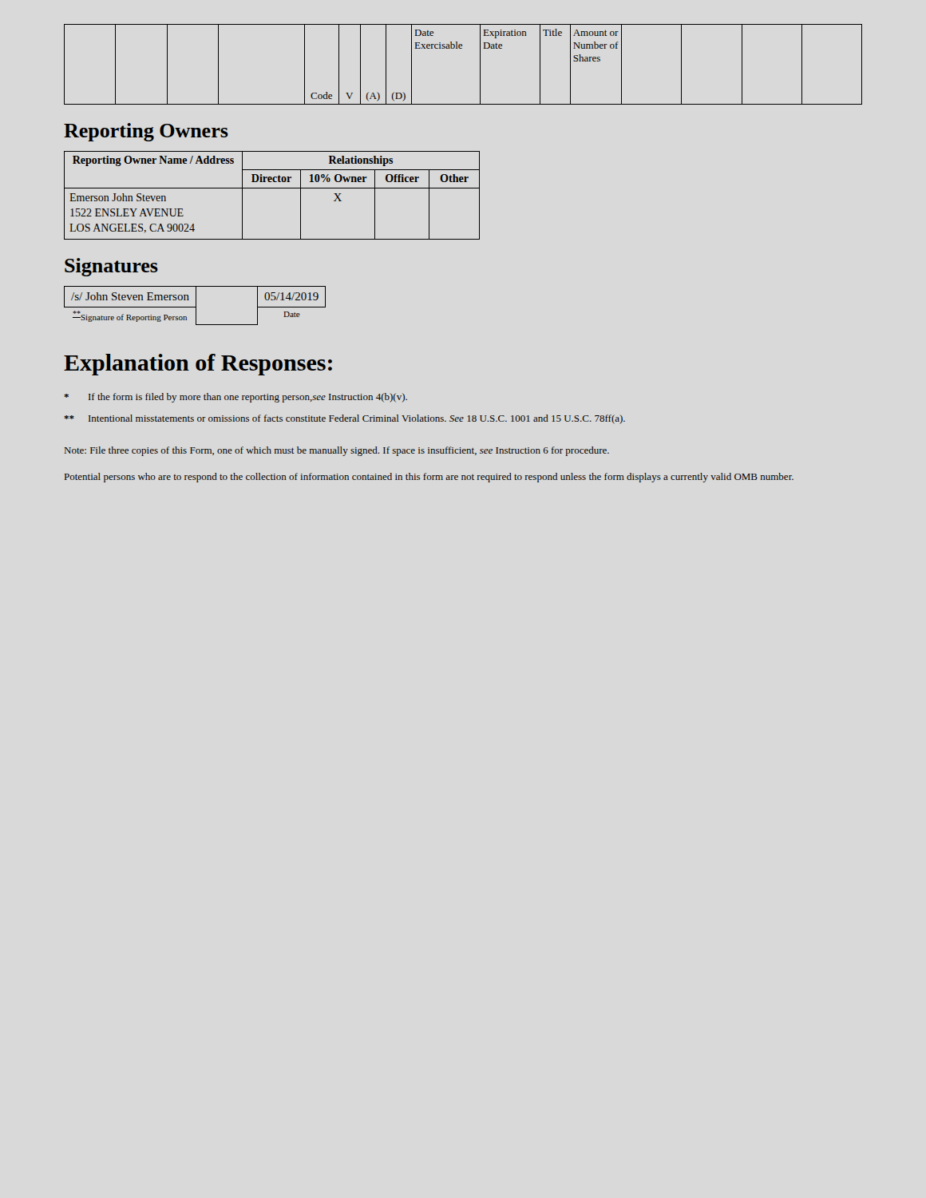| | | | | Code | V | (A) | (D) | Date Exercisable | Expiration Date | Title | Amount or Number of Shares | | | | |
Reporting Owners
| Reporting Owner Name / Address | Relationships |
| --- | --- |
| Director | 10% Owner | Officer | Other |
| Emerson John Steven 1522 ENSLEY AVENUE LOS ANGELES, CA 90024 | | X | | |
Signatures
| /s/ John Steven Emerson | | 05/14/2019 |
| ** Signature of Reporting Person | Date |
Explanation of Responses:
| * | If the form is filed by more than one reporting person, see Instruction 4(b)(v). |
| ** | Intentional misstatements or omissions of facts constitute Federal Criminal Violations. See 18 U.S.C. 1001 and 15 U.S.C. 78ff(a). |
Note: File three copies of this Form, one of which must be manually signed. If space is insufficient, see Instruction 6 for procedure.
Potential persons who are to respond to the collection of information contained in this form are not required to respond unless the form displays a currently valid OMB number.